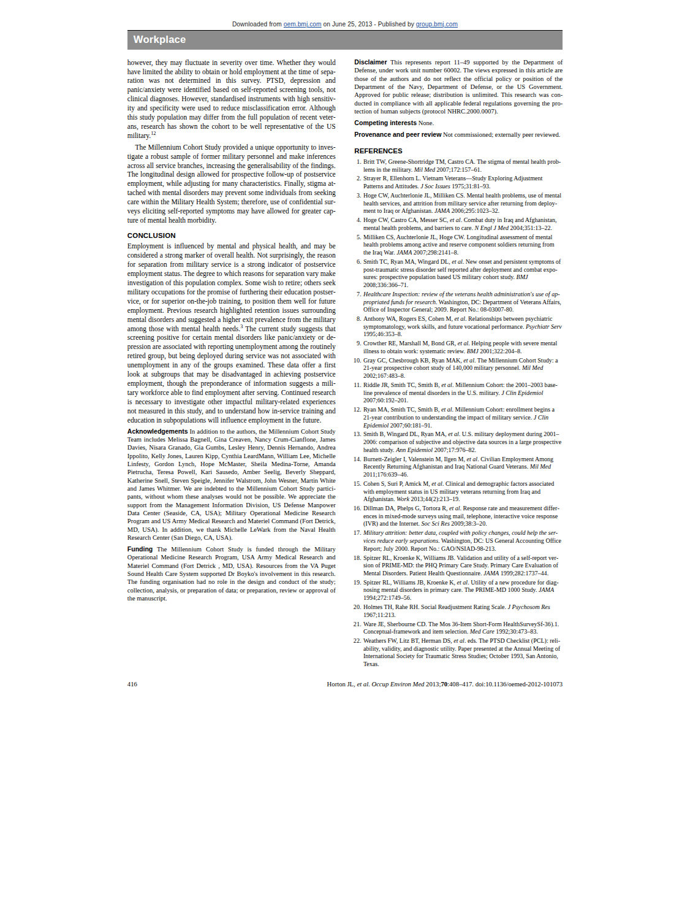Downloaded from oem.bmj.com on June 25, 2013 - Published by group.bmj.com
Workplace
however, they may fluctuate in severity over time. Whether they would have limited the ability to obtain or hold employment at the time of separation was not determined in this survey. PTSD, depression and panic/anxiety were identified based on self-reported screening tools, not clinical diagnoses. However, standardised instruments with high sensitivity and specificity were used to reduce misclassification error. Although this study population may differ from the full population of recent veterans, research has shown the cohort to be well representative of the US military.12
The Millennium Cohort Study provided a unique opportunity to investigate a robust sample of former military personnel and make inferences across all service branches, increasing the generalisability of the findings. The longitudinal design allowed for prospective follow-up of postservice employment, while adjusting for many characteristics. Finally, stigma attached with mental disorders may prevent some individuals from seeking care within the Military Health System; therefore, use of confidential surveys eliciting self-reported symptoms may have allowed for greater capture of mental health morbidity.
Conclusion
Employment is influenced by mental and physical health, and may be considered a strong marker of overall health. Not surprisingly, the reason for separation from military service is a strong indicator of postservice employment status. The degree to which reasons for separation vary make investigation of this population complex. Some wish to retire; others seek military occupations for the promise of furthering their education postservice, or for superior on-the-job training, to position them well for future employment. Previous research highlighted retention issues surrounding mental disorders and suggested a higher exit prevalence from the military among those with mental health needs.3 The current study suggests that screening positive for certain mental disorders like panic/anxiety or depression are associated with reporting unemployment among the routinely retired group, but being deployed during service was not associated with unemployment in any of the groups examined. These data offer a first look at subgroups that may be disadvantaged in achieving postservice employment, though the preponderance of information suggests a military workforce able to find employment after serving. Continued research is necessary to investigate other impactful military-related experiences not measured in this study, and to understand how in-service training and education in subpopulations will influence employment in the future.
Acknowledgements In addition to the authors, the Millennium Cohort Study Team includes Melissa Bagnell, Gina Creaven, Nancy Crum-Cianflone, James Davies, Nisara Granado, Gia Gumbs, Lesley Henry, Dennis Hernando, Andrea Ippolito, Kelly Jones, Lauren Kipp, Cynthia LeardMann, William Lee, Michelle Linfesty, Gordon Lynch, Hope McMaster, Sheila Medina-Torne, Amanda Pietrucha, Teresa Powell, Kari Sausedo, Amber Seelig, Beverly Sheppard, Katherine Snell, Steven Speigle, Jennifer Walstrom, John Wesner, Martin White and James Whitmer. We are indebted to the Millennium Cohort Study participants, without whom these analyses would not be possible. We appreciate the support from the Management Information Division, US Defense Manpower Data Center (Seaside, CA, USA); Military Operational Medicine Research Program and US Army Medical Research and Materiel Command (Fort Detrick, MD, USA). In addition, we thank Michelle LeWark from the Naval Health Research Center (San Diego, CA, USA).
Funding The Millennium Cohort Study is funded through the Military Operational Medicine Research Program, USA Army Medical Research and Materiel Command (Fort Detrick , MD, USA). Resources from the VA Puget Sound Health Care System supported Dr Boyko's involvement in this research. The funding organisation had no role in the design and conduct of the study; collection, analysis, or preparation of data; or preparation, review or approval of the manuscript.
Disclaimer This represents report 11–49 supported by the Department of Defense, under work unit number 60002. The views expressed in this article are those of the authors and do not reflect the official policy or position of the Department of the Navy, Department of Defense, or the US Government. Approved for public release; distribution is unlimited. This research was conducted in compliance with all applicable federal regulations governing the protection of human subjects (protocol NHRC.2000.0007).
Competing interests None.
Provenance and peer review Not commissioned; externally peer reviewed.
References
Britt TW, Greene-Shortridge TM, Castro CA. The stigma of mental health problems in the military. Mil Med 2007;172:157–61.
Strayer R, Ellenhorn L. Vietnam Veterans—Study Exploring Adjustment Patterns and Attitudes. J Soc Issues 1975;31:81–93.
Hoge CW, Auchterlonie JL, Milliken CS. Mental health problems, use of mental health services, and attrition from military service after returning from deployment to Iraq or Afghanistan. JAMA 2006;295:1023–32.
Hoge CW, Castro CA, Messer SC, et al. Combat duty in Iraq and Afghanistan, mental health problems, and barriers to care. N Engl J Med 2004;351:13–22.
Milliken CS, Auchterlonie JL, Hoge CW. Longitudinal assessment of mental health problems among active and reserve component soldiers returning from the Iraq War. JAMA 2007;298:2141–8.
Smith TC, Ryan MA, Wingard DL, et al. New onset and persistent symptoms of post-traumatic stress disorder self reported after deployment and combat exposures: prospective population based US military cohort study. BMJ 2008;336:366–71.
Healthcare Inspection: review of the veterans health administration's use of appropriated funds for research. Washington, DC: Department of Veterans Affairs, Office of Inspector General; 2009. Report No.: 08-03007-80.
Anthony WA, Rogers ES, Cohen M, et al. Relationships between psychiatric symptomatology, work skills, and future vocational performance. Psychiatr Serv 1995;46:353–8.
Crowther RE, Marshall M, Bond GR, et al. Helping people with severe mental illness to obtain work: systematic review. BMJ 2001;322:204–8.
Gray GC, Chesbrough KB, Ryan MAK, et al. The Millennium Cohort Study: a 21-year prospective cohort study of 140,000 military personnel. Mil Med 2002;167:483–8.
Riddle JR, Smith TC, Smith B, et al. Millennium Cohort: the 2001–2003 baseline prevalence of mental disorders in the U.S. military. J Clin Epidemiol 2007;60:192–201.
Ryan MA, Smith TC, Smith B, et al. Millennium Cohort: enrollment begins a 21-year contribution to understanding the impact of military service. J Clin Epidemiol 2007;60:181–91.
Smith B, Wingard DL, Ryan MA, et al. U.S. military deployment during 2001–2006: comparison of subjective and objective data sources in a large prospective health study. Ann Epidemiol 2007;17:976–82.
Burnett-Zeigler I, Valenstein M, Ilgen M, et al. Civilian Employment Among Recently Returning Afghanistan and Iraq National Guard Veterans. Mil Med 2011;176:639–46.
Cohen S, Suri P, Amick M, et al. Clinical and demographic factors associated with employment status in US military veterans returning from Iraq and Afghanistan. Work 2013;44(2):213–19.
Dillman DA, Phelps G, Tortora R, et al. Response rate and measurement differences in mixed-mode surveys using mail, telephone, interactive voice response (IVR) and the Internet. Soc Sci Res 2009;38:3–20.
Military attrition: better data, coupled with policy changes, could help the services reduce early separations. Washington, DC: US General Accounting Office Report; July 2000. Report No.: GAO/NSIAD-98-213.
Spitzer RL, Kroenke K, Williams JB. Validation and utility of a self-report version of PRIME-MD: the PHQ Primary Care Study. Primary Care Evaluation of Mental Disorders. Patient Health Questionnaire. JAMA 1999;282:1737–44.
Spitzer RL, Williams JB, Kroenke K, et al. Utility of a new procedure for diagnosing mental disorders in primary care. The PRIME-MD 1000 Study. JAMA 1994;272:1749–56.
Holmes TH, Rahe RH. Social Readjustment Rating Scale. J Psychosom Res 1967;11:213.
Ware JE, Sherbourne CD. The Mos 36-Item Short-Form HealthSurveySf-36).1. Conceptual-framework and item selection. Med Care 1992;30:473–83.
Weathers FW, Litz BT, Herman DS, et al. eds. The PTSD Checklist (PCL): reliability, validity, and diagnostic utility. Paper presented at the Annual Meeting of International Society for Traumatic Stress Studies; October 1993, San Antonio, Texas.
416
Horton JL, et al. Occup Environ Med 2013;70:408–417. doi:10.1136/oemed-2012-101073